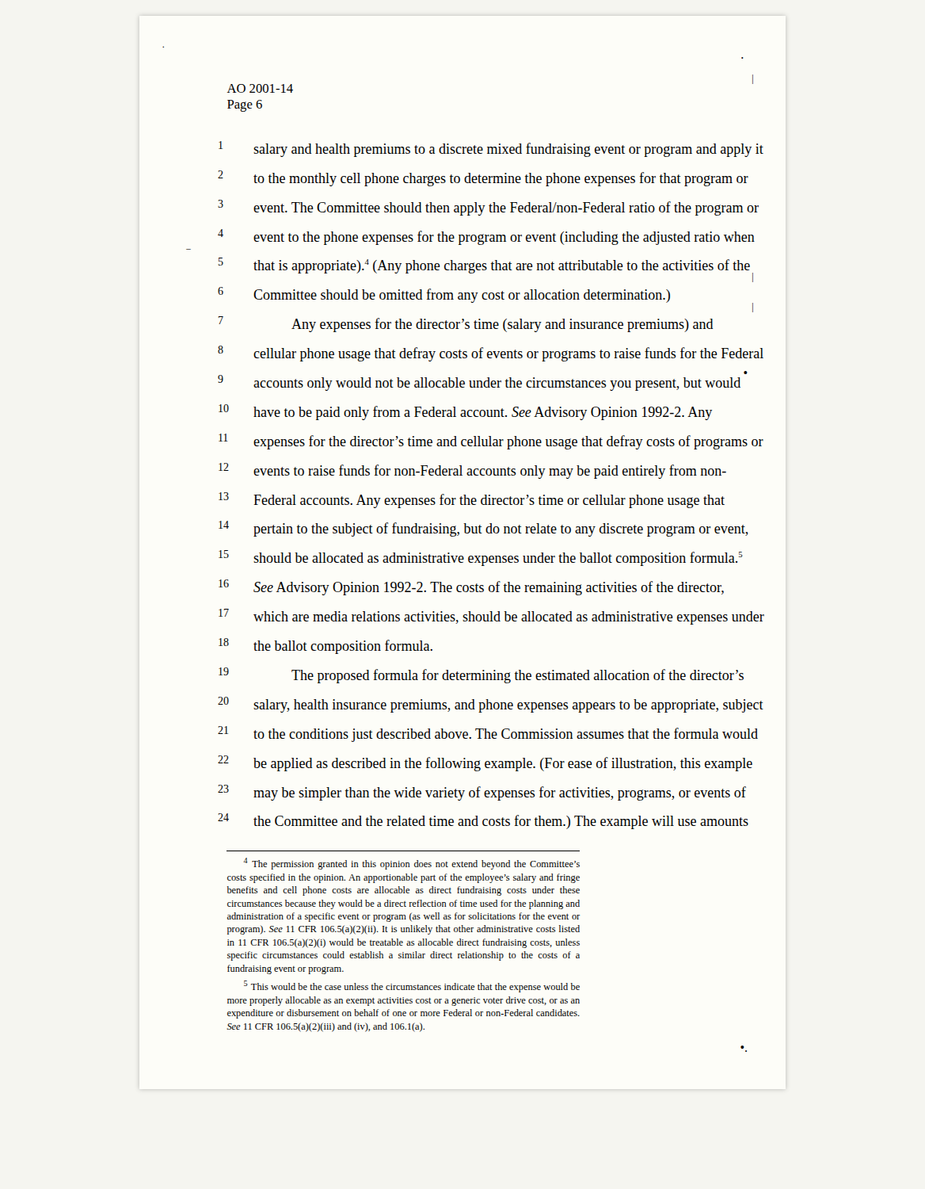. | . • ‾ | | •.
AO 2001-14
Page 6
salary and health premiums to a discrete mixed fundraising event or program and apply it
to the monthly cell phone charges to determine the phone expenses for that program or
event. The Committee should then apply the Federal/non-Federal ratio of the program or
event to the phone expenses for the program or event (including the adjusted ratio when
that is appropriate).4 (Any phone charges that are not attributable to the activities of the
Committee should be omitted from any cost or allocation determination.)
Any expenses for the director’s time (salary and insurance premiums) and
cellular phone usage that defray costs of events or programs to raise funds for the Federal
accounts only would not be allocable under the circumstances you present, but would
have to be paid only from a Federal account. See Advisory Opinion 1992-2. Any
expenses for the director’s time and cellular phone usage that defray costs of programs or
events to raise funds for non-Federal accounts only may be paid entirely from non-
Federal accounts. Any expenses for the director’s time or cellular phone usage that
pertain to the subject of fundraising, but do not relate to any discrete program or event,
should be allocated as administrative expenses under the ballot composition formula.5
See Advisory Opinion 1992-2. The costs of the remaining activities of the director,
which are media relations activities, should be allocated as administrative expenses under
the ballot composition formula.
The proposed formula for determining the estimated allocation of the director’s
salary, health insurance premiums, and phone expenses appears to be appropriate, subject
to the conditions just described above. The Commission assumes that the formula would
be applied as described in the following example. (For ease of illustration, this example
may be simpler than the wide variety of expenses for activities, programs, or events of
the Committee and the related time and costs for them.) The example will use amounts
4 The permission granted in this opinion does not extend beyond the Committee’s costs specified in the opinion. An apportionable part of the employee’s salary and fringe benefits and cell phone costs are allocable as direct fundraising costs under these circumstances because they would be a direct reflection of time used for the planning and administration of a specific event or program (as well as for solicitations for the event or program). See 11 CFR 106.5(a)(2)(ii). It is unlikely that other administrative costs listed in 11 CFR 106.5(a)(2)(i) would be treatable as allocable direct fundraising costs, unless specific circumstances could establish a similar direct relationship to the costs of a fundraising event or program.
5 This would be the case unless the circumstances indicate that the expense would be more properly allocable as an exempt activities cost or a generic voter drive cost, or as an expenditure or disbursement on behalf of one or more Federal or non-Federal candidates. See 11 CFR 106.5(a)(2)(iii) and (iv), and 106.1(a).